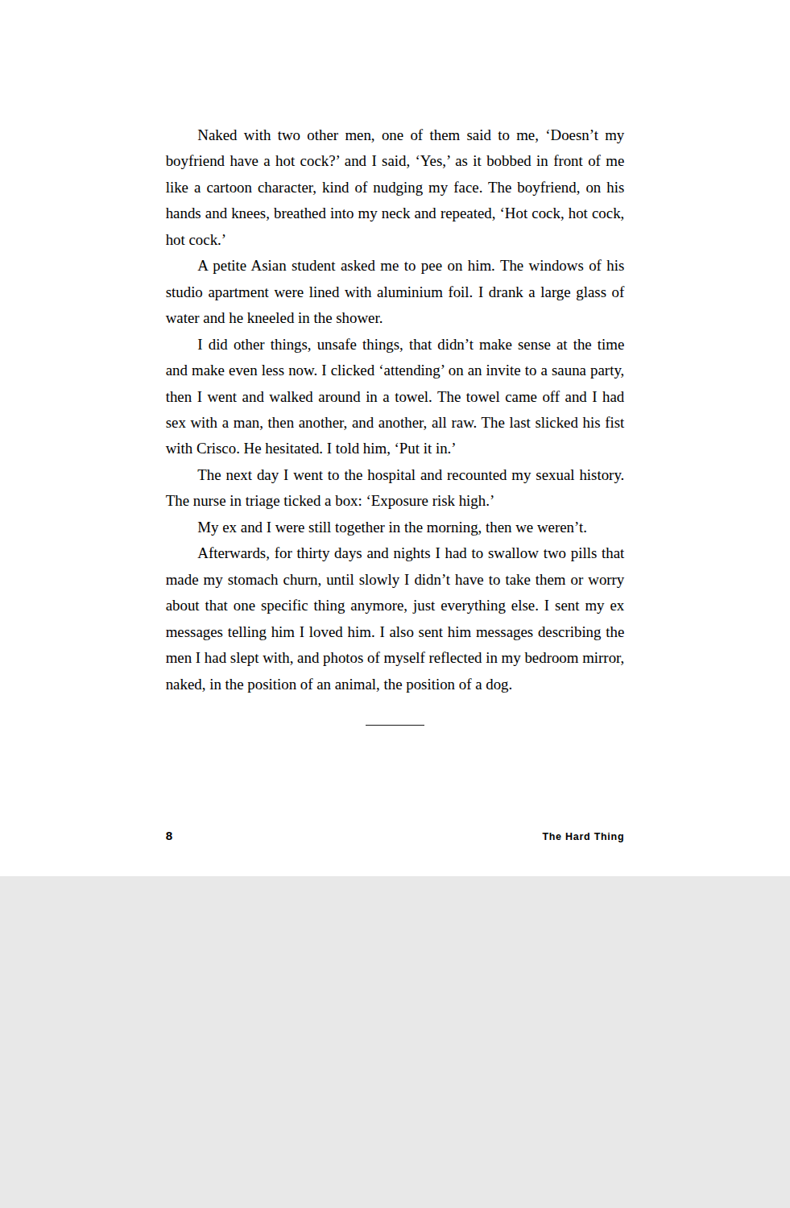Naked with two other men, one of them said to me, ‘Doesn’t my boyfriend have a hot cock?’ and I said, ‘Yes,’ as it bobbed in front of me like a cartoon character, kind of nudging my face. The boyfriend, on his hands and knees, breathed into my neck and repeated, ‘Hot cock, hot cock, hot cock.’
A petite Asian student asked me to pee on him. The windows of his studio apartment were lined with aluminium foil. I drank a large glass of water and he kneeled in the shower.
I did other things, unsafe things, that didn’t make sense at the time and make even less now. I clicked ‘attending’ on an invite to a sauna party, then I went and walked around in a towel. The towel came off and I had sex with a man, then another, and another, all raw. The last slicked his fist with Crisco. He hesitated. I told him, ‘Put it in.’
The next day I went to the hospital and recounted my sexual history. The nurse in triage ticked a box: ‘Exposure risk high.’
My ex and I were still together in the morning, then we weren’t.
Afterwards, for thirty days and nights I had to swallow two pills that made my stomach churn, until slowly I didn’t have to take them or worry about that one specific thing anymore, just everything else. I sent my ex messages telling him I loved him. I also sent him messages describing the men I had slept with, and photos of myself reflected in my bedroom mirror, naked, in the position of an animal, the position of a dog.
8
The Hard Thing